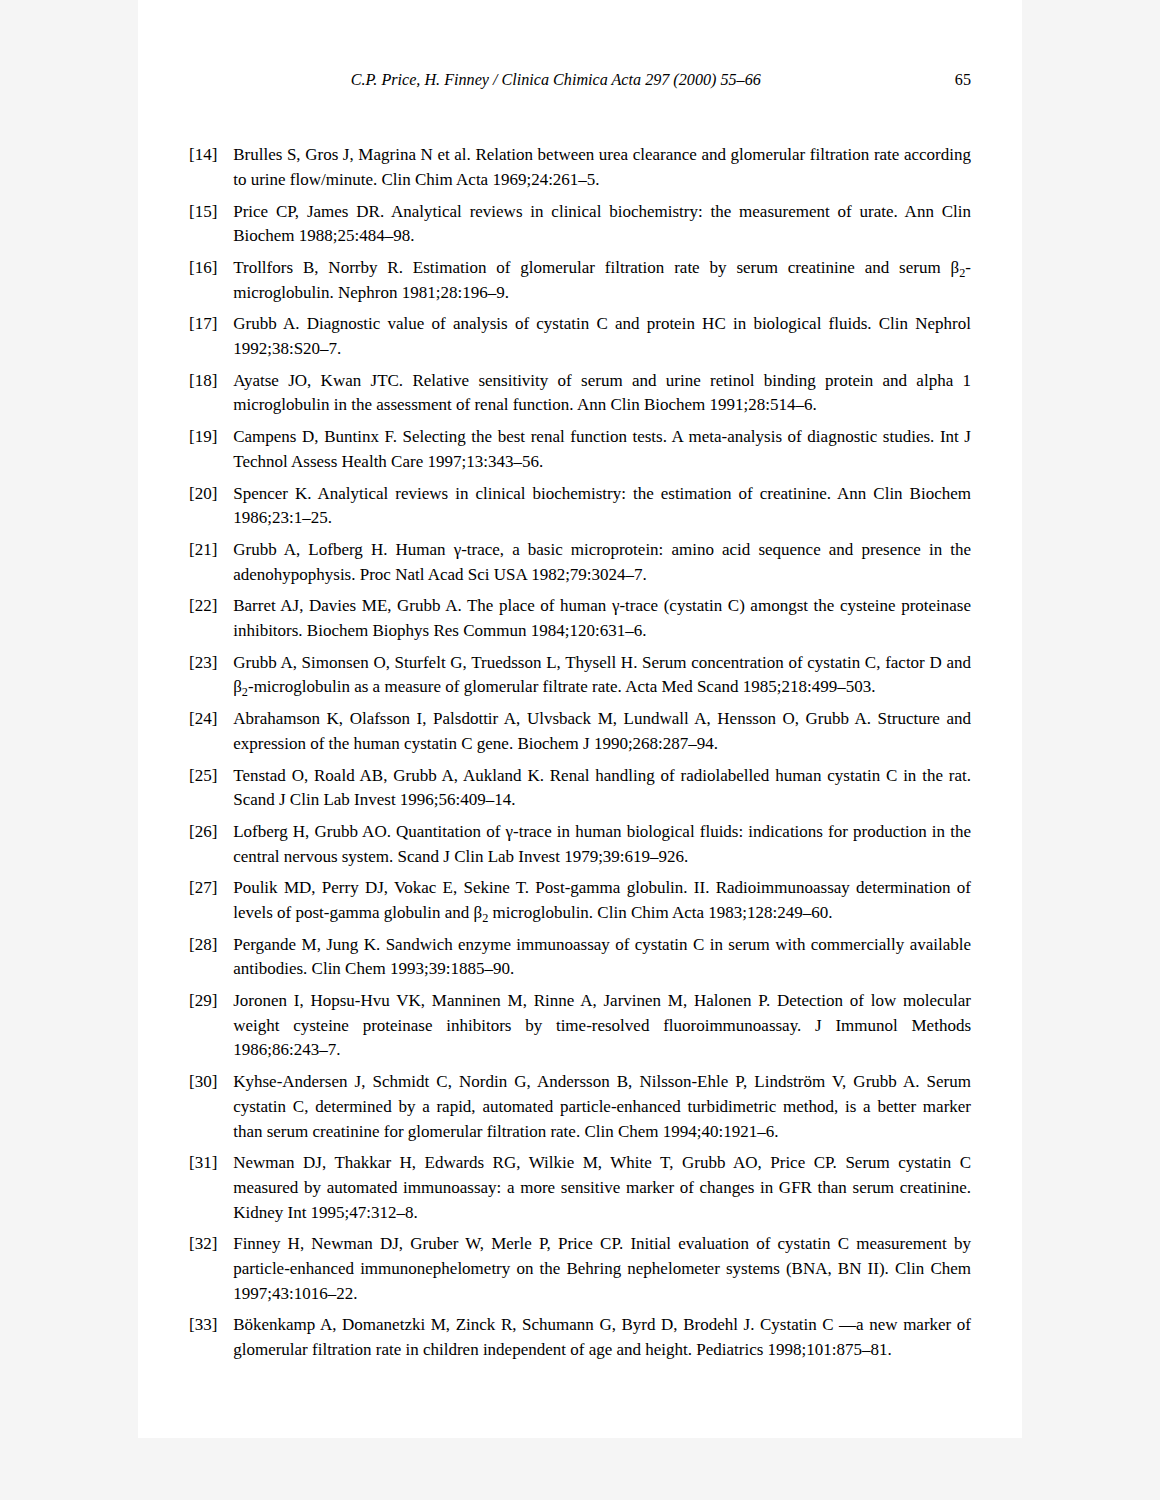C.P. Price, H. Finney / Clinica Chimica Acta 297 (2000) 55–66 65
[14] Brulles S, Gros J, Magrina N et al. Relation between urea clearance and glomerular filtration rate according to urine flow/minute. Clin Chim Acta 1969;24:261–5.
[15] Price CP, James DR. Analytical reviews in clinical biochemistry: the measurement of urate. Ann Clin Biochem 1988;25:484–98.
[16] Trollfors B, Norrby R. Estimation of glomerular filtration rate by serum creatinine and serum β2-microglobulin. Nephron 1981;28:196–9.
[17] Grubb A. Diagnostic value of analysis of cystatin C and protein HC in biological fluids. Clin Nephrol 1992;38:S20–7.
[18] Ayatse JO, Kwan JTC. Relative sensitivity of serum and urine retinol binding protein and alpha 1 microglobulin in the assessment of renal function. Ann Clin Biochem 1991;28:514–6.
[19] Campens D, Buntinx F. Selecting the best renal function tests. A meta-analysis of diagnostic studies. Int J Technol Assess Health Care 1997;13:343–56.
[20] Spencer K. Analytical reviews in clinical biochemistry: the estimation of creatinine. Ann Clin Biochem 1986;23:1–25.
[21] Grubb A, Lofberg H. Human γ-trace, a basic microprotein: amino acid sequence and presence in the adenohypophysis. Proc Natl Acad Sci USA 1982;79:3024–7.
[22] Barret AJ, Davies ME, Grubb A. The place of human γ-trace (cystatin C) amongst the cysteine proteinase inhibitors. Biochem Biophys Res Commun 1984;120:631–6.
[23] Grubb A, Simonsen O, Sturfelt G, Truedsson L, Thysell H. Serum concentration of cystatin C, factor D and β2-microglobulin as a measure of glomerular filtrate rate. Acta Med Scand 1985;218:499–503.
[24] Abrahamson K, Olafsson I, Palsdottir A, Ulvsback M, Lundwall A, Hensson O, Grubb A. Structure and expression of the human cystatin C gene. Biochem J 1990;268:287–94.
[25] Tenstad O, Roald AB, Grubb A, Aukland K. Renal handling of radiolabelled human cystatin C in the rat. Scand J Clin Lab Invest 1996;56:409–14.
[26] Lofberg H, Grubb AO. Quantitation of γ-trace in human biological fluids: indications for production in the central nervous system. Scand J Clin Lab Invest 1979;39:619–926.
[27] Poulik MD, Perry DJ, Vokac E, Sekine T. Post-gamma globulin. II. Radioimmunoassay determination of levels of post-gamma globulin and β2 microglobulin. Clin Chim Acta 1983;128:249–60.
[28] Pergande M, Jung K. Sandwich enzyme immunoassay of cystatin C in serum with commercially available antibodies. Clin Chem 1993;39:1885–90.
[29] Joronen I, Hopsu-Hvu VK, Manninen M, Rinne A, Jarvinen M, Halonen P. Detection of low molecular weight cysteine proteinase inhibitors by time-resolved fluoroimmunoassay. J Immunol Methods 1986;86:243–7.
[30] Kyhse-Andersen J, Schmidt C, Nordin G, Andersson B, Nilsson-Ehle P, Lindström V, Grubb A. Serum cystatin C, determined by a rapid, automated particle-enhanced turbidimetric method, is a better marker than serum creatinine for glomerular filtration rate. Clin Chem 1994;40:1921–6.
[31] Newman DJ, Thakkar H, Edwards RG, Wilkie M, White T, Grubb AO, Price CP. Serum cystatin C measured by automated immunoassay: a more sensitive marker of changes in GFR than serum creatinine. Kidney Int 1995;47:312–8.
[32] Finney H, Newman DJ, Gruber W, Merle P, Price CP. Initial evaluation of cystatin C measurement by particle-enhanced immunonephelometry on the Behring nephelometer systems (BNA, BN II). Clin Chem 1997;43:1016–22.
[33] Bökenkamp A, Domanetzki M, Zinck R, Schumann G, Byrd D, Brodehl J. Cystatin C —a new marker of glomerular filtration rate in children independent of age and height. Pediatrics 1998;101:875–81.